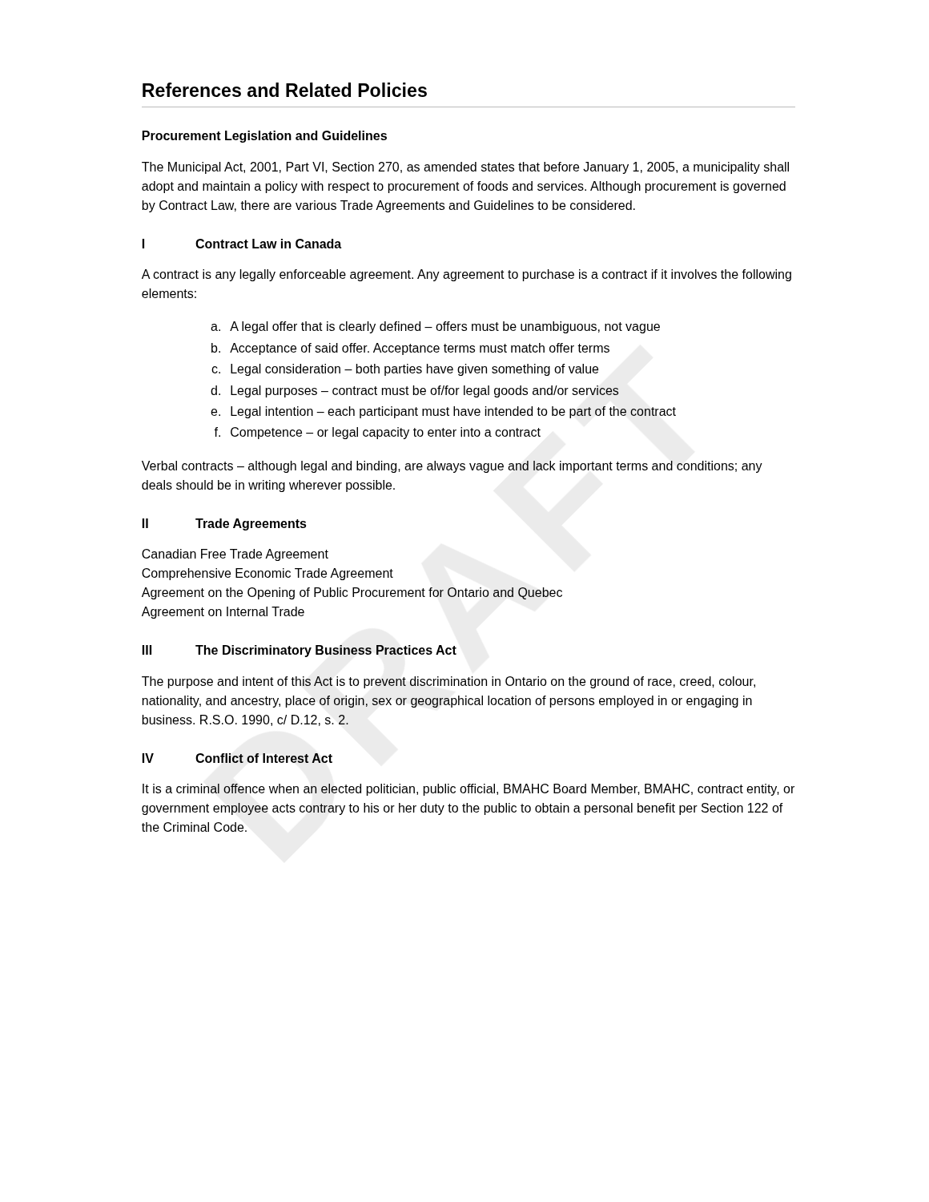References and Related Policies
Procurement Legislation and Guidelines
The Municipal Act, 2001, Part VI, Section 270, as amended states that before January 1, 2005, a municipality shall adopt and maintain a policy with respect to procurement of foods and services. Although procurement is governed by Contract Law, there are various Trade Agreements and Guidelines to be considered.
IContract Law in Canada
A contract is any legally enforceable agreement. Any agreement to purchase is a contract if it involves the following elements:
A legal offer that is clearly defined – offers must be unambiguous, not vague
Acceptance of said offer. Acceptance terms must match offer terms
Legal consideration – both parties have given something of value
Legal purposes – contract must be of/for legal goods and/or services
Legal intention – each participant must have intended to be part of the contract
Competence – or legal capacity to enter into a contract
Verbal contracts – although legal and binding, are always vague and lack important terms and conditions; any deals should be in writing wherever possible.
IITrade Agreements
Canadian Free Trade Agreement
Comprehensive Economic Trade Agreement
Agreement on the Opening of Public Procurement for Ontario and Quebec
Agreement on Internal Trade
IIIThe Discriminatory Business Practices Act
The purpose and intent of this Act is to prevent discrimination in Ontario on the ground of race, creed, colour, nationality, and ancestry, place of origin, sex or geographical location of persons employed in or engaging in business. R.S.O. 1990, c/ D.12, s. 2.
IVConflict of Interest Act
It is a criminal offence when an elected politician, public official, BMAHC Board Member, BMAHC, contract entity, or government employee acts contrary to his or her duty to the public to obtain a personal benefit per Section 122 of the Criminal Code.